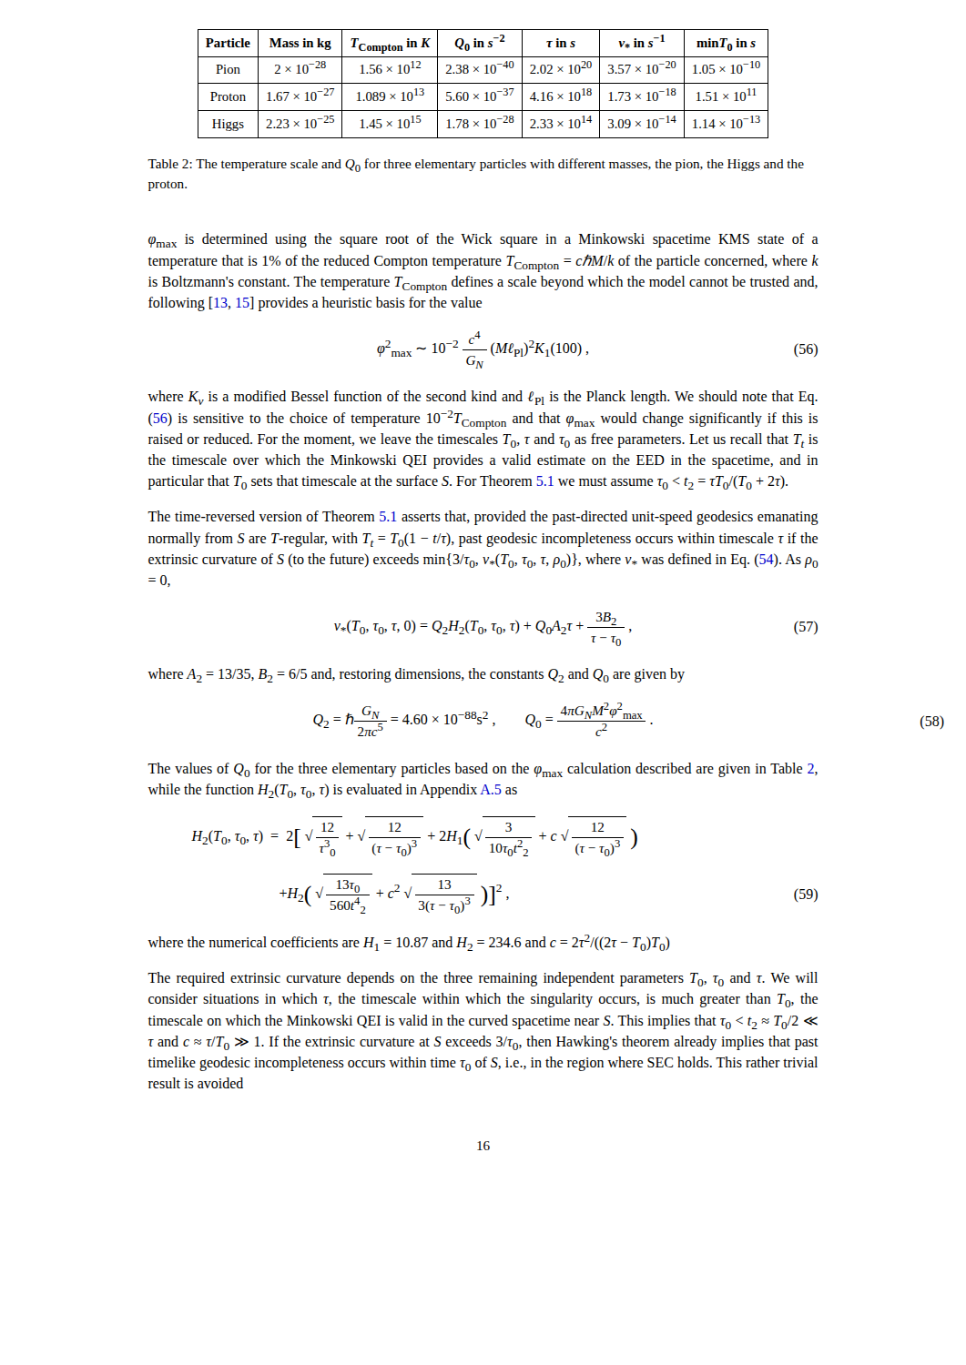| Particle | Mass in kg | T Compton in K | Q 0 in s −2 | τ in s | ν * in s −1 | min T 0 in s |
| --- | --- | --- | --- | --- | --- | --- |
| Pion | 2 × 10 −28 | 1.56 × 10 12 | 2.38 × 10 −40 | 2.02 × 10 20 | 3.57 × 10 −20 | 1.05 × 10 −10 |
| Proton | 1.67 × 10 −27 | 1.089 × 10 13 | 5.60 × 10 −37 | 4.16 × 10 18 | 1.73 × 10 −18 | 1.51 × 10 11 |
| Higgs | 2.23 × 10 −25 | 1.45 × 10 15 | 1.78 × 10 −28 | 2.33 × 10 14 | 3.09 × 10 −14 | 1.14 × 10 −13 |
Table 2: The temperature scale and Q0 for three elementary particles with different masses, the pion, the Higgs and the proton.
φmax is determined using the square root of the Wick square in a Minkowski spacetime KMS state of a temperature that is 1% of the reduced Compton temperature TCompton = cℏM/k of the particle concerned, where k is Boltzmann's constant. The temperature TCompton defines a scale beyond which the model cannot be trusted and, following [13, 15] provides a heuristic basis for the value
φ2max ∼ 10−2 c4 GN (MℓPl)2K1(100) , (56)
where Kν is a modified Bessel function of the second kind and ℓPl is the Planck length. We should note that Eq. (56) is sensitive to the choice of temperature 10−2TCompton and that φmax would change significantly if this is raised or reduced. For the moment, we leave the timescales T0, τ and τ0 as free parameters. Let us recall that Tt is the timescale over which the Minkowski QEI provides a valid estimate on the EED in the spacetime, and in particular that T0 sets that timescale at the surface S. For Theorem 5.1 we must assume τ0 < t2 = τT0/(T0 + 2τ).
The time-reversed version of Theorem 5.1 asserts that, provided the past-directed unit-speed geodesics emanating normally from S are T-regular, with Tt = T0(1 − t/τ), past geodesic incompleteness occurs within timescale τ if the extrinsic curvature of S (to the future) exceeds min{3/τ0, ν*(T0, τ0, τ, ρ0)}, where ν* was defined in Eq. (54). As ρ0 = 0,
ν*(T0, τ0, τ, 0) = Q2H2(T0, τ0, τ) + Q0A2τ + 3B2 τ − τ0 , (57)
where A2 = 13/35, B2 = 6/5 and, restoring dimensions, the constants Q2 and Q0 are given by
Q2 = ℏGN 2πc5 = 4.60 × 10−88s2 , Q0 = 4πGNM2φ2max c2 . (58)
The values of Q0 for the three elementary particles based on the φmax calculation described are given in Table 2, while the function H2(T0, τ0, τ) is evaluated in Appendix A.5 as
H2(T0, τ0, τ) = 2[ √12 τ30 + √12(τ − τ0)3 + 2H1( √310τ0t22 + c √12(τ − τ0)3 )
+H2( √13τ0560t42 + c2 √133(τ − τ0)3 )]2 , (59)
where the numerical coefficients are H1 = 10.87 and H2 = 234.6 and c = 2τ2/((2τ − T0)T0)
The required extrinsic curvature depends on the three remaining independent parameters T0, τ0 and τ. We will consider situations in which τ, the timescale within which the singularity occurs, is much greater than T0, the timescale on which the Minkowski QEI is valid in the curved spacetime near S. This implies that τ0 < t2 ≈ T0/2 ≪ τ and c ≈ τ/T0 ≫ 1. If the extrinsic curvature at S exceeds 3/τ0, then Hawking's theorem already implies that past timelike geodesic incompleteness occurs within time τ0 of S, i.e., in the region where SEC holds. This rather trivial result is avoided
16